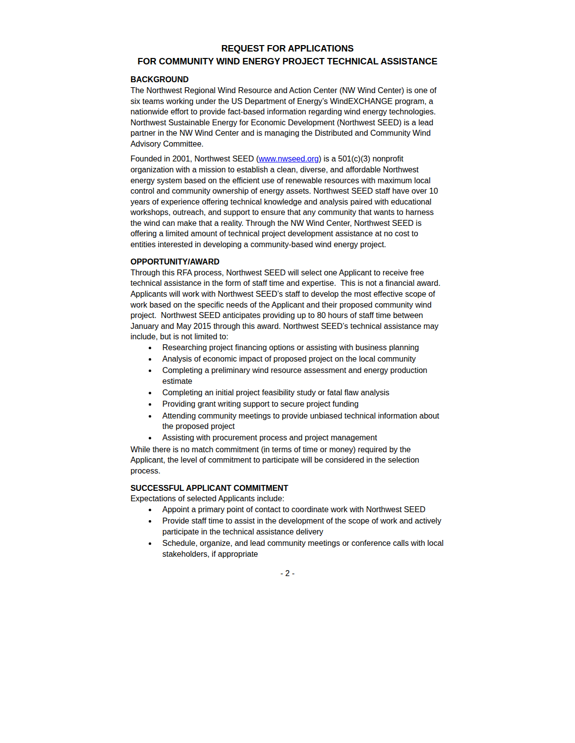REQUEST FOR APPLICATIONS
FOR COMMUNITY WIND ENERGY PROJECT TECHNICAL ASSISTANCE
BACKGROUND
The Northwest Regional Wind Resource and Action Center (NW Wind Center) is one of six teams working under the US Department of Energy’s WindEXCHANGE program, a nationwide effort to provide fact-based information regarding wind energy technologies. Northwest Sustainable Energy for Economic Development (Northwest SEED) is a lead partner in the NW Wind Center and is managing the Distributed and Community Wind Advisory Committee.
Founded in 2001, Northwest SEED (www.nwseed.org) is a 501(c)(3) nonprofit organization with a mission to establish a clean, diverse, and affordable Northwest energy system based on the efficient use of renewable resources with maximum local control and community ownership of energy assets. Northwest SEED staff have over 10 years of experience offering technical knowledge and analysis paired with educational workshops, outreach, and support to ensure that any community that wants to harness the wind can make that a reality. Through the NW Wind Center, Northwest SEED is offering a limited amount of technical project development assistance at no cost to entities interested in developing a community-based wind energy project.
OPPORTUNITY/AWARD
Through this RFA process, Northwest SEED will select one Applicant to receive free technical assistance in the form of staff time and expertise. This is not a financial award. Applicants will work with Northwest SEED’s staff to develop the most effective scope of work based on the specific needs of the Applicant and their proposed community wind project. Northwest SEED anticipates providing up to 80 hours of staff time between January and May 2015 through this award. Northwest SEED’s technical assistance may include, but is not limited to:
Researching project financing options or assisting with business planning
Analysis of economic impact of proposed project on the local community
Completing a preliminary wind resource assessment and energy production estimate
Completing an initial project feasibility study or fatal flaw analysis
Providing grant writing support to secure project funding
Attending community meetings to provide unbiased technical information about the proposed project
Assisting with procurement process and project management
While there is no match commitment (in terms of time or money) required by the Applicant, the level of commitment to participate will be considered in the selection process.
SUCCESSFUL APPLICANT COMMITMENT
Expectations of selected Applicants include:
Appoint a primary point of contact to coordinate work with Northwest SEED
Provide staff time to assist in the development of the scope of work and actively participate in the technical assistance delivery
Schedule, organize, and lead community meetings or conference calls with local stakeholders, if appropriate
- 2 -